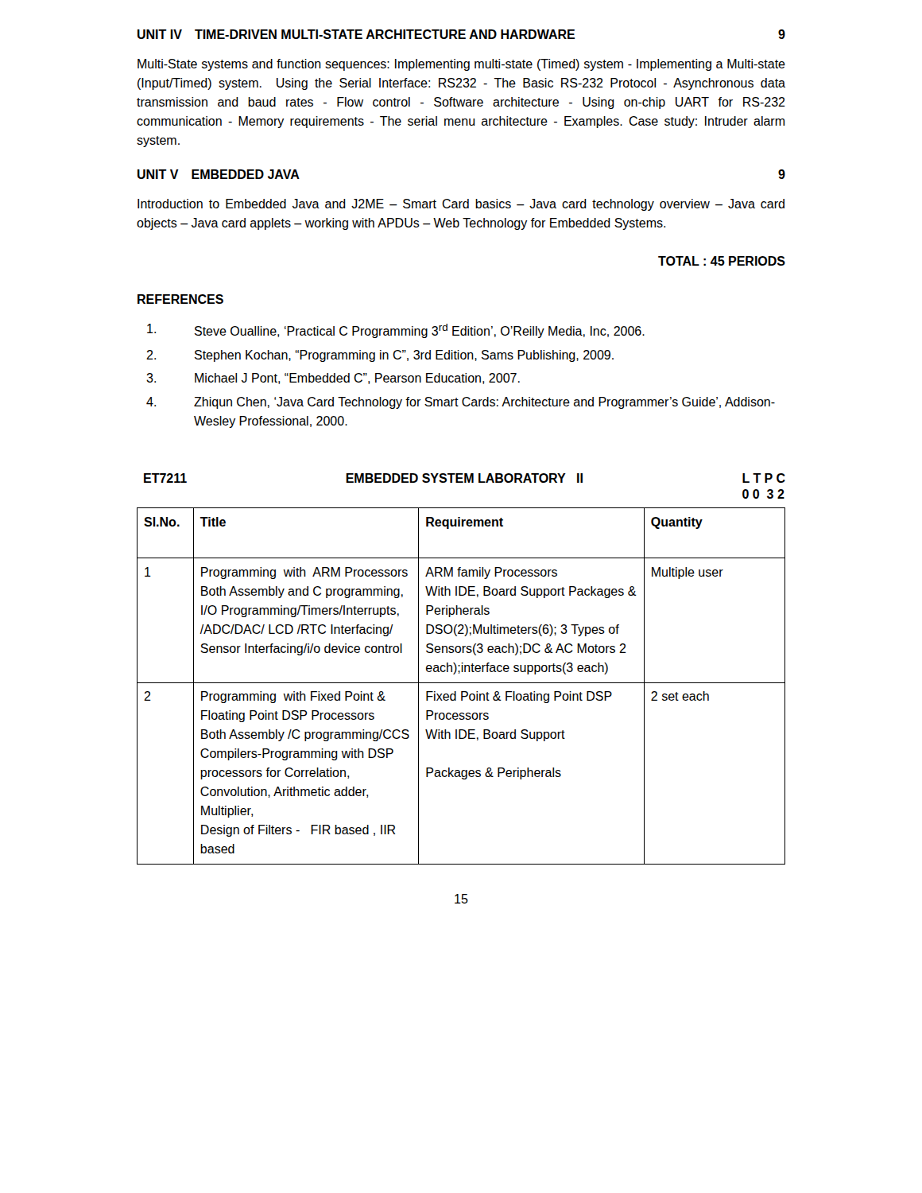UNIT IV TIME-DRIVEN MULTI-STATE ARCHITECTURE AND HARDWARE 9
Multi-State systems and function sequences: Implementing multi-state (Timed) system - Implementing a Multi-state (Input/Timed) system. Using the Serial Interface: RS232 - The Basic RS-232 Protocol - Asynchronous data transmission and baud rates - Flow control - Software architecture - Using on-chip UART for RS-232 communication - Memory requirements - The serial menu architecture - Examples. Case study: Intruder alarm system.
UNIT V EMBEDDED JAVA 9
Introduction to Embedded Java and J2ME – Smart Card basics – Java card technology overview – Java card objects – Java card applets – working with APDUs – Web Technology for Embedded Systems.
TOTAL : 45 PERIODS
REFERENCES
Steve Oualline, ‘Practical C Programming 3rd Edition’, O’Reilly Media, Inc, 2006.
Stephen Kochan, “Programming in C”, 3rd Edition, Sams Publishing, 2009.
Michael J Pont, “Embedded C”, Pearson Education, 2007.
Zhiqun Chen, ‘Java Card Technology for Smart Cards: Architecture and Programmer’s Guide’, Addison-Wesley Professional, 2000.
ET7211 EMBEDDED SYSTEM LABORATORY II L T P C
0 0 3 2
| Sl.No. | Title | Requirement | Quantity |
| --- | --- | --- | --- |
| 1 | Programming with ARM Processors Both Assembly and C programming, I/O Programming/Timers/Interrupts, /ADC/DAC/ LCD /RTC Interfacing/ Sensor Interfacing/i/o device control | ARM family Processors With IDE, Board Support Packages & Peripherals DSO(2);Multimeters(6); 3 Types of Sensors(3 each);DC & AC Motors 2 each);interface supports(3 each) | Multiple user |
| 2 | Programming with Fixed Point & Floating Point DSP Processors Both Assembly /C programming/CCS Compilers-Programming with DSP processors for Correlation, Convolution, Arithmetic adder, Multiplier, Design of Filters - FIR based , IIR based | Fixed Point & Floating Point DSP Processors With IDE, Board Support Packages & Peripherals | 2 set each |
15